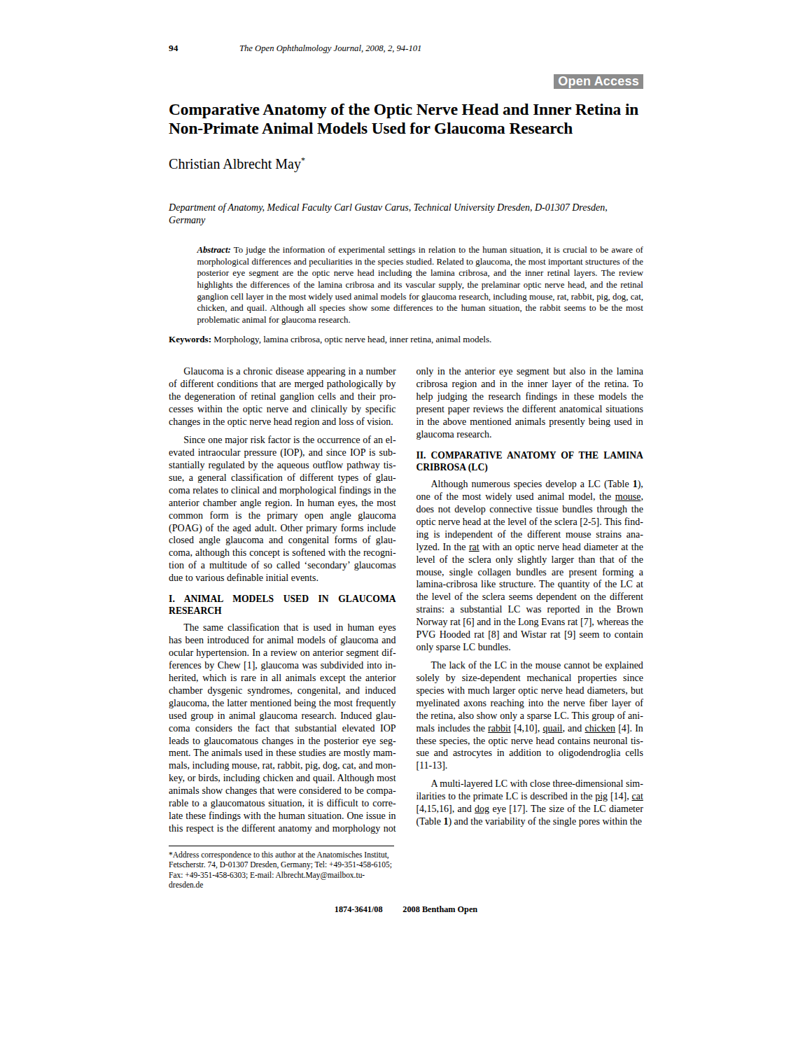94
The Open Ophthalmology Journal, 2008, 2, 94-101
Open Access
Comparative Anatomy of the Optic Nerve Head and Inner Retina in Non-Primate Animal Models Used for Glaucoma Research
Christian Albrecht May*
Department of Anatomy, Medical Faculty Carl Gustav Carus, Technical University Dresden, D-01307 Dresden, Germany
Abstract: To judge the information of experimental settings in relation to the human situation, it is crucial to be aware of morphological differences and peculiarities in the species studied. Related to glaucoma, the most important structures of the posterior eye segment are the optic nerve head including the lamina cribrosa, and the inner retinal layers. The review highlights the differences of the lamina cribrosa and its vascular supply, the prelaminar optic nerve head, and the retinal ganglion cell layer in the most widely used animal models for glaucoma research, including mouse, rat, rabbit, pig, dog, cat, chicken, and quail. Although all species show some differences to the human situation, the rabbit seems to be the most problematic animal for glaucoma research.
Keywords: Morphology, lamina cribrosa, optic nerve head, inner retina, animal models.
Glaucoma is a chronic disease appearing in a number of different conditions that are merged pathologically by the degeneration of retinal ganglion cells and their processes within the optic nerve and clinically by specific changes in the optic nerve head region and loss of vision.
Since one major risk factor is the occurrence of an elevated intraocular pressure (IOP), and since IOP is substantially regulated by the aqueous outflow pathway tissue, a general classification of different types of glaucoma relates to clinical and morphological findings in the anterior chamber angle region. In human eyes, the most common form is the primary open angle glaucoma (POAG) of the aged adult. Other primary forms include closed angle glaucoma and congenital forms of glaucoma, although this concept is softened with the recognition of a multitude of so called ‘secondary’ glaucomas due to various definable initial events.
I. Animal Models Used in Glaucoma Research
The same classification that is used in human eyes has been introduced for animal models of glaucoma and ocular hypertension. In a review on anterior segment differences by Chew [1], glaucoma was subdivided into inherited, which is rare in all animals except the anterior chamber dysgenic syndromes, congenital, and induced glaucoma, the latter mentioned being the most frequently used group in animal glaucoma research. Induced glaucoma considers the fact that substantial elevated IOP leads to glaucomatous changes in the posterior eye segment. The animals used in these studies are mostly mammals, including mouse, rat, rabbit, pig, dog, cat, and monkey, or birds, including chicken and quail. Although most animals show changes that were considered to be comparable to a glaucomatous situation, it is difficult to correlate these findings with the human situation. One issue in this respect is the different anatomy and morphology not only in the anterior eye segment but also in the lamina cribrosa region and in the inner layer of the retina. To help judging the research findings in these models the present paper reviews the different anatomical situations in the above mentioned animals presently being used in glaucoma research.
II. Comparative Anatomy of the Lamina Cribrosa (LC)
Although numerous species develop a LC (Table 1), one of the most widely used animal model, the mouse, does not develop connective tissue bundles through the optic nerve head at the level of the sclera [2-5]. This finding is independent of the different mouse strains analyzed. In the rat with an optic nerve head diameter at the level of the sclera only slightly larger than that of the mouse, single collagen bundles are present forming a lamina-cribrosa like structure. The quantity of the LC at the level of the sclera seems dependent on the different strains: a substantial LC was reported in the Brown Norway rat [6] and in the Long Evans rat [7], whereas the PVG Hooded rat [8] and Wistar rat [9] seem to contain only sparse LC bundles.
The lack of the LC in the mouse cannot be explained solely by size-dependent mechanical properties since species with much larger optic nerve head diameters, but myelinated axons reaching into the nerve fiber layer of the retina, also show only a sparse LC. This group of animals includes the rabbit [4,10], quail, and chicken [4]. In these species, the optic nerve head contains neuronal tissue and astrocytes in addition to oligodendroglia cells [11-13].
A multi-layered LC with close three-dimensional similarities to the primate LC is described in the pig [14], cat [4,15,16], and dog eye [17]. The size of the LC diameter (Table 1) and the variability of the single pores within the
*Address correspondence to this author at the Anatomisches Institut, Fetscherstr. 74, D-01307 Dresden, Germany; Tel: +49-351-458-6105; Fax: +49-351-458-6303; E-mail: Albrecht.May@mailbox.tu-dresden.de
1874-3641/082008 Bentham Open